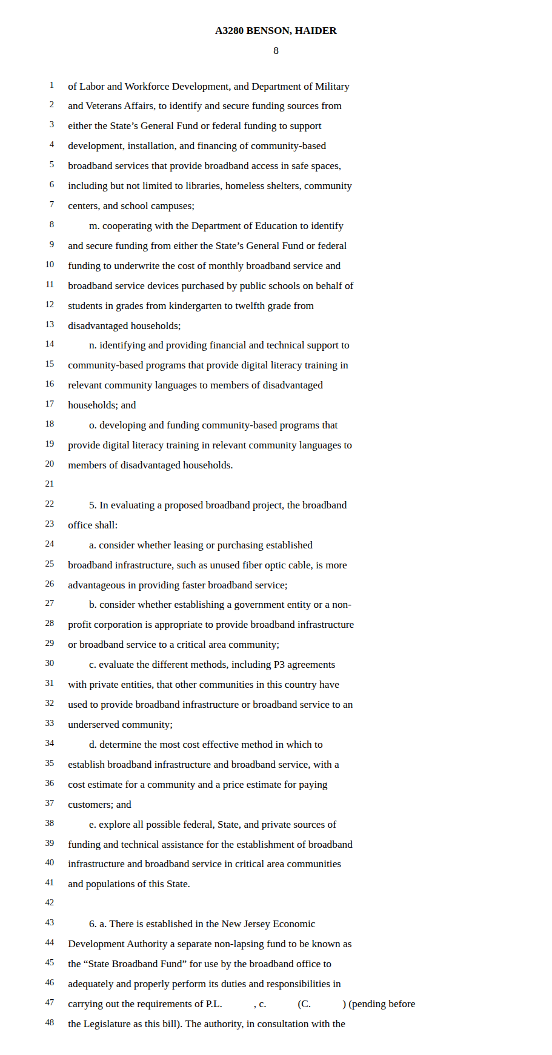A3280 BENSON, HAIDER
8
of Labor and Workforce Development, and Department of Military
and Veterans Affairs, to identify and secure funding sources from
either the State’s General Fund or federal funding to support
development, installation, and financing of community-based
broadband services that provide broadband access in safe spaces,
including but not limited to libraries, homeless shelters, community
centers, and school campuses;
m. cooperating with the Department of Education to identify
and secure funding from either the State’s General Fund or federal
funding to underwrite the cost of monthly broadband service and
broadband service devices purchased by public schools on behalf of
students in grades from kindergarten to twelfth grade from
disadvantaged households;
n. identifying and providing financial and technical support to
community-based programs that provide digital literacy training in
relevant community languages to members of disadvantaged
households; and
o. developing and funding community-based programs that
provide digital literacy training in relevant community languages to
members of disadvantaged households.
5. In evaluating a proposed broadband project, the broadband
office shall:
a. consider whether leasing or purchasing established
broadband infrastructure, such as unused fiber optic cable, is more
advantageous in providing faster broadband service;
b. consider whether establishing a government entity or a non-
profit corporation is appropriate to provide broadband infrastructure
or broadband service to a critical area community;
c. evaluate the different methods, including P3 agreements
with private entities, that other communities in this country have
used to provide broadband infrastructure or broadband service to an
underserved community;
d. determine the most cost effective method in which to
establish broadband infrastructure and broadband service, with a
cost estimate for a community and a price estimate for paying
customers; and
e. explore all possible federal, State, and private sources of
funding and technical assistance for the establishment of broadband
infrastructure and broadband service in critical area communities
and populations of this State.
6. a. There is established in the New Jersey Economic
Development Authority a separate non-lapsing fund to be known as
the “State Broadband Fund” for use by the broadband office to
adequately and properly perform its duties and responsibilities in
carrying out the requirements of P.L. , c. (C. ) (pending before
the Legislature as this bill). The authority, in consultation with the